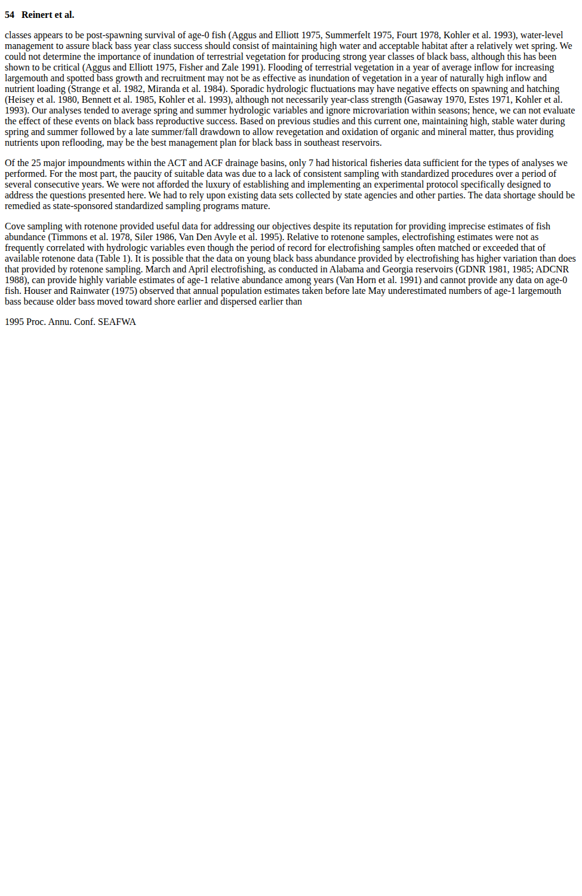54 Reinert et al.
classes appears to be post-spawning survival of age-0 fish (Aggus and Elliott 1975, Summerfelt 1975, Fourt 1978, Kohler et al. 1993), water-level management to assure black bass year class success should consist of maintaining high water and acceptable habitat after a relatively wet spring. We could not determine the importance of inundation of terrestrial vegetation for producing strong year classes of black bass, although this has been shown to be critical (Aggus and Elliott 1975, Fisher and Zale 1991). Flooding of terrestrial vegetation in a year of average inflow for increasing largemouth and spotted bass growth and recruitment may not be as effective as inundation of vegetation in a year of naturally high inflow and nutrient loading (Strange et al. 1982, Miranda et al. 1984). Sporadic hydrologic fluctuations may have negative effects on spawning and hatching (Heisey et al. 1980, Bennett et al. 1985, Kohler et al. 1993), although not necessarily year-class strength (Gasaway 1970, Estes 1971, Kohler et al. 1993). Our analyses tended to average spring and summer hydrologic variables and ignore microvariation within seasons; hence, we can not evaluate the effect of these events on black bass reproductive success. Based on previous studies and this current one, maintaining high, stable water during spring and summer followed by a late summer/fall drawdown to allow revegetation and oxidation of organic and mineral matter, thus providing nutrients upon reflooding, may be the best management plan for black bass in southeast reservoirs.
Of the 25 major impoundments within the ACT and ACF drainage basins, only 7 had historical fisheries data sufficient for the types of analyses we performed. For the most part, the paucity of suitable data was due to a lack of consistent sampling with standardized procedures over a period of several consecutive years. We were not afforded the luxury of establishing and implementing an experimental protocol specifically designed to address the questions presented here. We had to rely upon existing data sets collected by state agencies and other parties. The data shortage should be remedied as state-sponsored standardized sampling programs mature.
Cove sampling with rotenone provided useful data for addressing our objectives despite its reputation for providing imprecise estimates of fish abundance (Timmons et al. 1978, Siler 1986, Van Den Avyle et al. 1995). Relative to rotenone samples, electrofishing estimates were not as frequently correlated with hydrologic variables even though the period of record for electrofishing samples often matched or exceeded that of available rotenone data (Table 1). It is possible that the data on young black bass abundance provided by electrofishing has higher variation than does that provided by rotenone sampling. March and April electrofishing, as conducted in Alabama and Georgia reservoirs (GDNR 1981, 1985; ADCNR 1988), can provide highly variable estimates of age-1 relative abundance among years (Van Horn et al. 1991) and cannot provide any data on age-0 fish. Houser and Rainwater (1975) observed that annual population estimates taken before late May underestimated numbers of age-1 largemouth bass because older bass moved toward shore earlier and dispersed earlier than
1995 Proc. Annu. Conf. SEAFWA